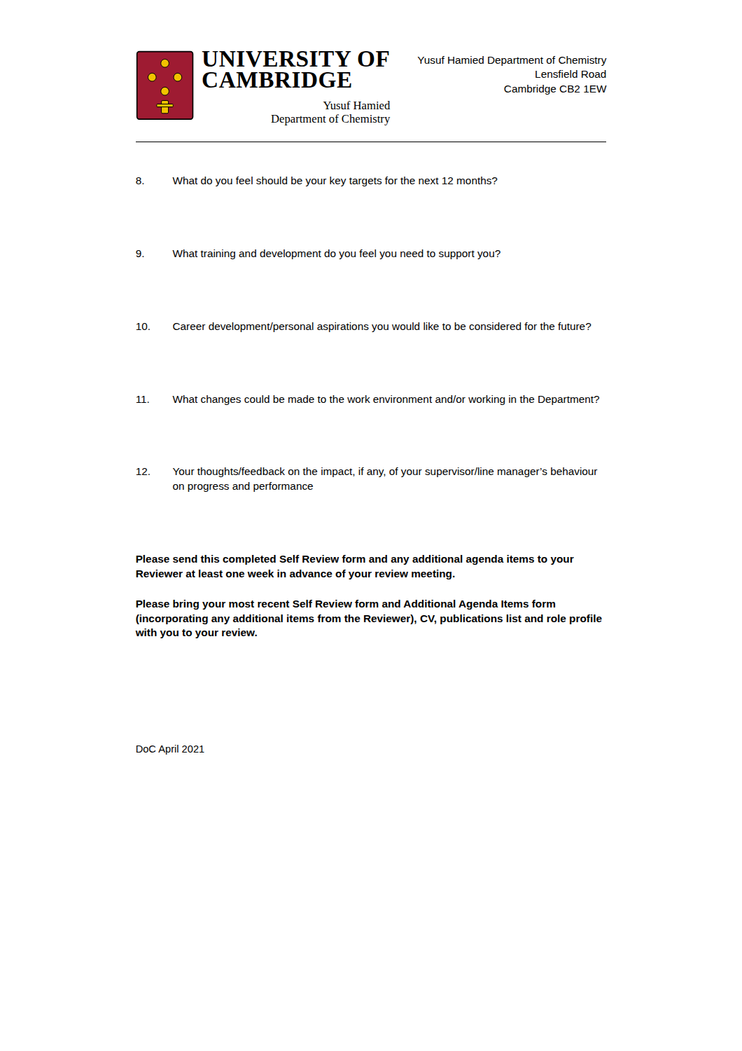UNIVERSITY OF CAMBRIDGE
Yusuf Hamied
Department of Chemistry
Yusuf Hamied Department of Chemistry
Lensfield Road
Cambridge CB2 1EW
8. What do you feel should be your key targets for the next 12 months?
9. What training and development do you feel you need to support you?
10. Career development/personal aspirations you would like to be considered for the future?
11. What changes could be made to the work environment and/or working in the Department?
12. Your thoughts/feedback on the impact, if any, of your supervisor/line manager’s behaviour on progress and performance
Please send this completed Self Review form and any additional agenda items to your Reviewer at least one week in advance of your review meeting.
Please bring your most recent Self Review form and Additional Agenda Items form (incorporating any additional items from the Reviewer), CV, publications list and role profile with you to your review.
DoC April 2021